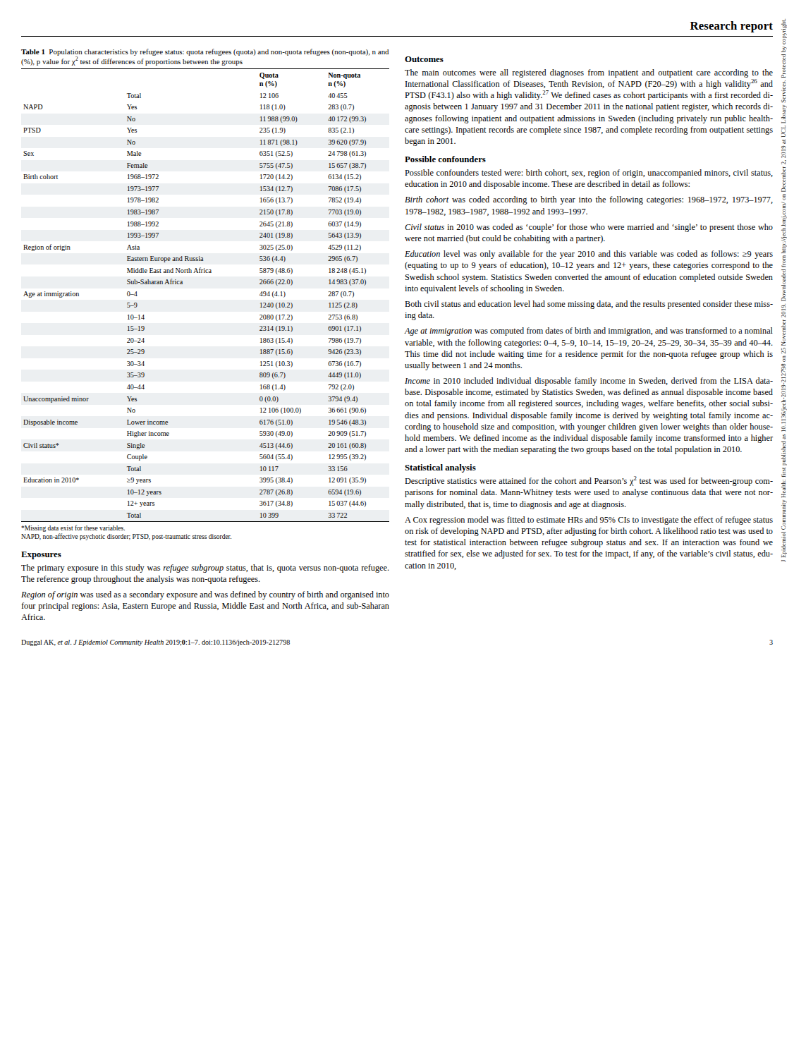J Epidemiol Community Health: first published as 10.1136/jech-2019-212798 on 25 November 2019. Downloaded from http://jech.bmj.com/ on December 2, 2019 at UCL Library Services. Protected by copyright.
Research report
Table 1 Population characteristics by refugee status: quota refugees (quota) and non-quota refugees (non-quota), n and (%), p value for χ2 test of differences of proportions between the groups
| | | Quota n (%) | Non-quota n (%) |
| --- | --- | --- | --- |
| | Total | 12 106 | 40 455 |
| NAPD | Yes | 118 (1.0) | 283 (0.7) |
| | No | 11 988 (99.0) | 40 172 (99.3) |
| PTSD | Yes | 235 (1.9) | 835 (2.1) |
| | No | 11 871 (98.1) | 39 620 (97.9) |
| Sex | Male | 6351 (52.5) | 24 798 (61.3) |
| | Female | 5755 (47.5) | 15 657 (38.7) |
| Birth cohort | 1968–1972 | 1720 (14.2) | 6134 (15.2) |
| | 1973–1977 | 1534 (12.7) | 7086 (17.5) |
| | 1978–1982 | 1656 (13.7) | 7852 (19.4) |
| | 1983–1987 | 2150 (17.8) | 7703 (19.0) |
| | 1988–1992 | 2645 (21.8) | 6037 (14.9) |
| | 1993–1997 | 2401 (19.8) | 5643 (13.9) |
| Region of origin | Asia | 3025 (25.0) | 4529 (11.2) |
| | Eastern Europe and Russia | 536 (4.4) | 2965 (6.7) |
| | Middle East and North Africa | 5879 (48.6) | 18 248 (45.1) |
| | Sub-Saharan Africa | 2666 (22.0) | 14 983 (37.0) |
| Age at immigration | 0–4 | 494 (4.1) | 287 (0.7) |
| | 5–9 | 1240 (10.2) | 1125 (2.8) |
| | 10–14 | 2080 (17.2) | 2753 (6.8) |
| | 15–19 | 2314 (19.1) | 6901 (17.1) |
| | 20–24 | 1863 (15.4) | 7986 (19.7) |
| | 25–29 | 1887 (15.6) | 9426 (23.3) |
| | 30–34 | 1251 (10.3) | 6736 (16.7) |
| | 35–39 | 809 (6.7) | 4449 (11.0) |
| | 40–44 | 168 (1.4) | 792 (2.0) |
| Unaccompanied minor | Yes | 0 (0.0) | 3794 (9.4) |
| | No | 12 106 (100.0) | 36 661 (90.6) |
| Disposable income | Lower income | 6176 (51.0) | 19 546 (48.3) |
| | Higher income | 5930 (49.0) | 20 909 (51.7) |
| Civil status* | Single | 4513 (44.6) | 20 161 (60.8) |
| | Couple | 5604 (55.4) | 12 995 (39.2) |
| | Total | 10 117 | 33 156 |
| Education in 2010* | ≥9 years | 3995 (38.4) | 12 091 (35.9) |
| | 10–12 years | 2787 (26.8) | 6594 (19.6) |
| | 12+ years | 3617 (34.8) | 15 037 (44.6) |
| | Total | 10 399 | 33 722 |
*Missing data exist for these variables.
NAPD, non-affective psychotic disorder; PTSD, post-traumatic stress disorder.
Exposures
The primary exposure in this study was refugee subgroup status, that is, quota versus non-quota refugee. The reference group throughout the analysis was non-quota refugees.
Region of origin was used as a secondary exposure and was defined by country of birth and organised into four principal regions: Asia, Eastern Europe and Russia, Middle East and North Africa, and sub-Saharan Africa.
Outcomes
The main outcomes were all registered diagnoses from inpatient and outpatient care according to the International Classification of Diseases, Tenth Revision, of NAPD (F20–29) with a high validity26 and PTSD (F43.1) also with a high validity.27 We defined cases as cohort participants with a first recorded diagnosis between 1 January 1997 and 31 December 2011 in the national patient register, which records diagnoses following inpatient and outpatient admissions in Sweden (including privately run public healthcare settings). Inpatient records are complete since 1987, and complete recording from outpatient settings began in 2001.
Possible confounders
Possible confounders tested were: birth cohort, sex, region of origin, unaccompanied minors, civil status, education in 2010 and disposable income. These are described in detail as follows:
Birth cohort was coded according to birth year into the following categories: 1968–1972, 1973–1977, 1978–1982, 1983–1987, 1988–1992 and 1993–1997.
Civil status in 2010 was coded as ‘couple’ for those who were married and ‘single’ to present those who were not married (but could be cohabiting with a partner).
Education level was only available for the year 2010 and this variable was coded as follows: ≥9 years (equating to up to 9 years of education), 10–12 years and 12+ years, these categories correspond to the Swedish school system. Statistics Sweden converted the amount of education completed outside Sweden into equivalent levels of schooling in Sweden.
Both civil status and education level had some missing data, and the results presented consider these missing data.
Age at immigration was computed from dates of birth and immigration, and was transformed to a nominal variable, with the following categories: 0–4, 5–9, 10–14, 15–19, 20–24, 25–29, 30–34, 35–39 and 40–44. This time did not include waiting time for a residence permit for the non-quota refugee group which is usually between 1 and 24 months.
Income in 2010 included individual disposable family income in Sweden, derived from the LISA database. Disposable income, estimated by Statistics Sweden, was defined as annual disposable income based on total family income from all registered sources, including wages, welfare benefits, other social subsidies and pensions. Individual disposable family income is derived by weighting total family income according to household size and composition, with younger children given lower weights than older household members. We defined income as the individual disposable family income transformed into a higher and a lower part with the median separating the two groups based on the total population in 2010.
Statistical analysis
Descriptive statistics were attained for the cohort and Pearson’s χ2 test was used for between-group comparisons for nominal data. Mann-Whitney tests were used to analyse continuous data that were not normally distributed, that is, time to diagnosis and age at diagnosis.
A Cox regression model was fitted to estimate HRs and 95% CIs to investigate the effect of refugee status on risk of developing NAPD and PTSD, after adjusting for birth cohort. A likelihood ratio test was used to test for statistical interaction between refugee subgroup status and sex. If an interaction was found we stratified for sex, else we adjusted for sex. To test for the impact, if any, of the variable’s civil status, education in 2010,
Duggal AK, et al. J Epidemiol Community Health 2019;0:1–7. doi:10.1136/jech-2019-212798
3